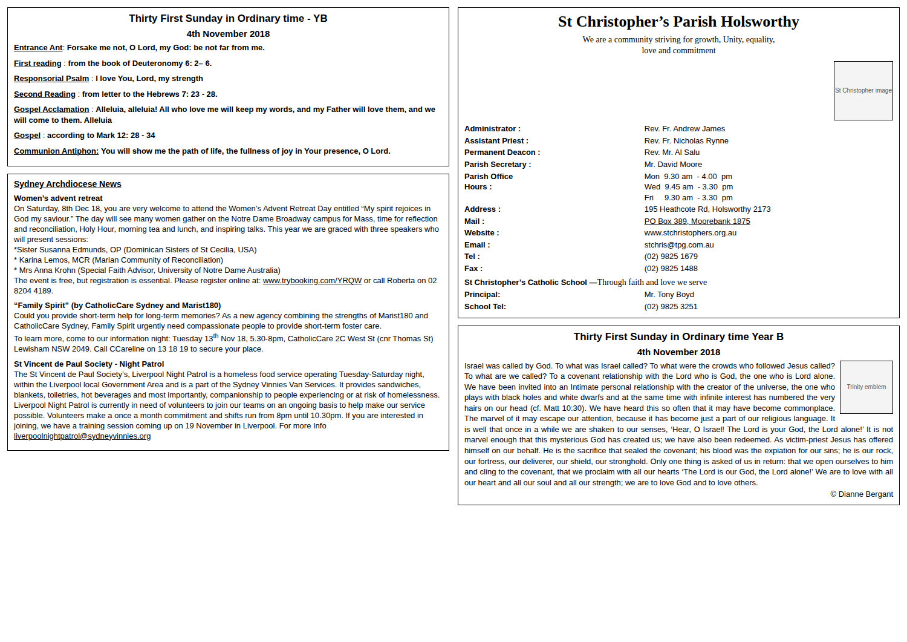Thirty First Sunday in Ordinary time - YB
4th November 2018
Entrance Ant: Forsake me not, O Lord, my God: be not far from me.
First reading : from the book of Deuteronomy 6: 2– 6.
Responsorial Psalm : I love You, Lord, my strength
Second Reading : from letter to the Hebrews 7: 23 - 28.
Gospel Acclamation : Alleluia, alleluia! All who love me will keep my words, and my Father will love them, and we will come to them. Alleluia
Gospel : according to Mark 12: 28 - 34
Communion Antiphon: You will show me the path of life, the fullness of joy in Your presence, O Lord.
Sydney Archdiocese News
Women’s advent retreat
On Saturday, 8th Dec 18, you are very welcome to attend the Women’s Advent Retreat Day entitled “My spirit rejoices in God my saviour.” The day will see many women gather on the Notre Dame Broadway campus for Mass, time for reflection and reconciliation, Holy Hour, morning tea and lunch, and inspiring talks. This year we are graced with three speakers who will present sessions:
*Sister Susanna Edmunds, OP (Dominican Sisters of St Cecilia, USA)
* Karina Lemos, MCR (Marian Community of Reconciliation)
* Mrs Anna Krohn (Special Faith Advisor, University of Notre Dame Australia)
The event is free, but registration is essential. Please register online at: www.trybooking.com/YRQW or call Roberta on 02 8204 4189.
“Family Spirit” (by CatholicCare Sydney and Marist180)
Could you provide short-term help for long-term memories? As a new agency combining the strengths of Marist180 and CatholicCare Sydney, Family Spirit urgently need compassionate people to provide short-term foster care.
To learn more, come to our information night: Tuesday 13th Nov 18, 5.30-8pm, CatholicCare 2C West St (cnr Thomas St) Lewisham NSW 2049. Call CCareline on 13 18 19 to secure your place.
St Vincent de Paul Society - Night Patrol
The St Vincent de Paul Society’s, Liverpool Night Patrol is a homeless food service operating Tuesday-Saturday night, within the Liverpool local Government Area and is a part of the Sydney Vinnies Van Services. It provides sandwiches, blankets, toiletries, hot beverages and most importantly, companionship to people experiencing or at risk of homelessness. Liverpool Night Patrol is currently in need of volunteers to join our teams on an ongoing basis to help make our service possible. Volunteers make a once a month commitment and shifts run from 8pm until 10.30pm. If you are interested in joining, we have a training session coming up on 19 November in Liverpool. For more Info liverpoolnightpatrol@sydneyvinnies.org
St Christopher’s Parish Holsworthy
We are a community striving for growth, Unity, equality,
love and commitment
St Christopher image
| Administrator : | Rev. Fr. Andrew James |
| Assistant Priest : | Rev. Fr. Nicholas Rynne |
| Permanent Deacon : | Rev. Mr. Al Salu |
| Parish Secretary : | Mr. David Moore |
| Parish Office Hours : | Mon 9.30 am - 4.00 pm Wed 9.45 am - 3.30 pm Fri 9.30 am - 3.30 pm |
| Address : | 195 Heathcote Rd, Holsworthy 2173 |
| Mail : | PO Box 389, Moorebank 1875 |
| Website : | www.stchristophers.org.au |
| Email : | stchris@tpg.com.au |
| Tel : | (02) 9825 1679 |
| Fax : | (02) 9825 1488 |
St Christopher’s Catholic School —Through faith and love we serve
| Principal: | Mr. Tony Boyd |
| School Tel: | (02) 9825 3251 |
Thirty First Sunday in Ordinary time Year B
4th November 2018
Trinity emblem
Israel was called by God. To what was Israel called? To what were the crowds who followed Jesus called? To what are we called? To a covenant relationship with the Lord who is God, the one who is Lord alone. We have been invited into an Intimate personal relationship with the creator of the universe, the one who plays with black holes and white dwarfs and at the same time with infinite interest has numbered the very hairs on our head (cf. Matt 10:30). We have heard this so often that it may have become commonplace. The marvel of it may escape our attention, because it has become just a part of our religious language. It is well that once in a while we are shaken to our senses, ‘Hear, O Israel! The Lord is your God, the Lord alone!’ It is not marvel enough that this mysterious God has created us; we have also been redeemed. As victim-priest Jesus has offered himself on our behalf. He is the sacrifice that sealed the covenant; his blood was the expiation for our sins; he is our rock, our fortress, our deliverer, our shield, our stronghold. Only one thing is asked of us in return: that we open ourselves to him and cling to the covenant, that we proclaim with all our hearts ‘The Lord is our God, the Lord alone!’ We are to love with all our heart and all our soul and all our strength; we are to love God and to love others.© Dianne Bergant